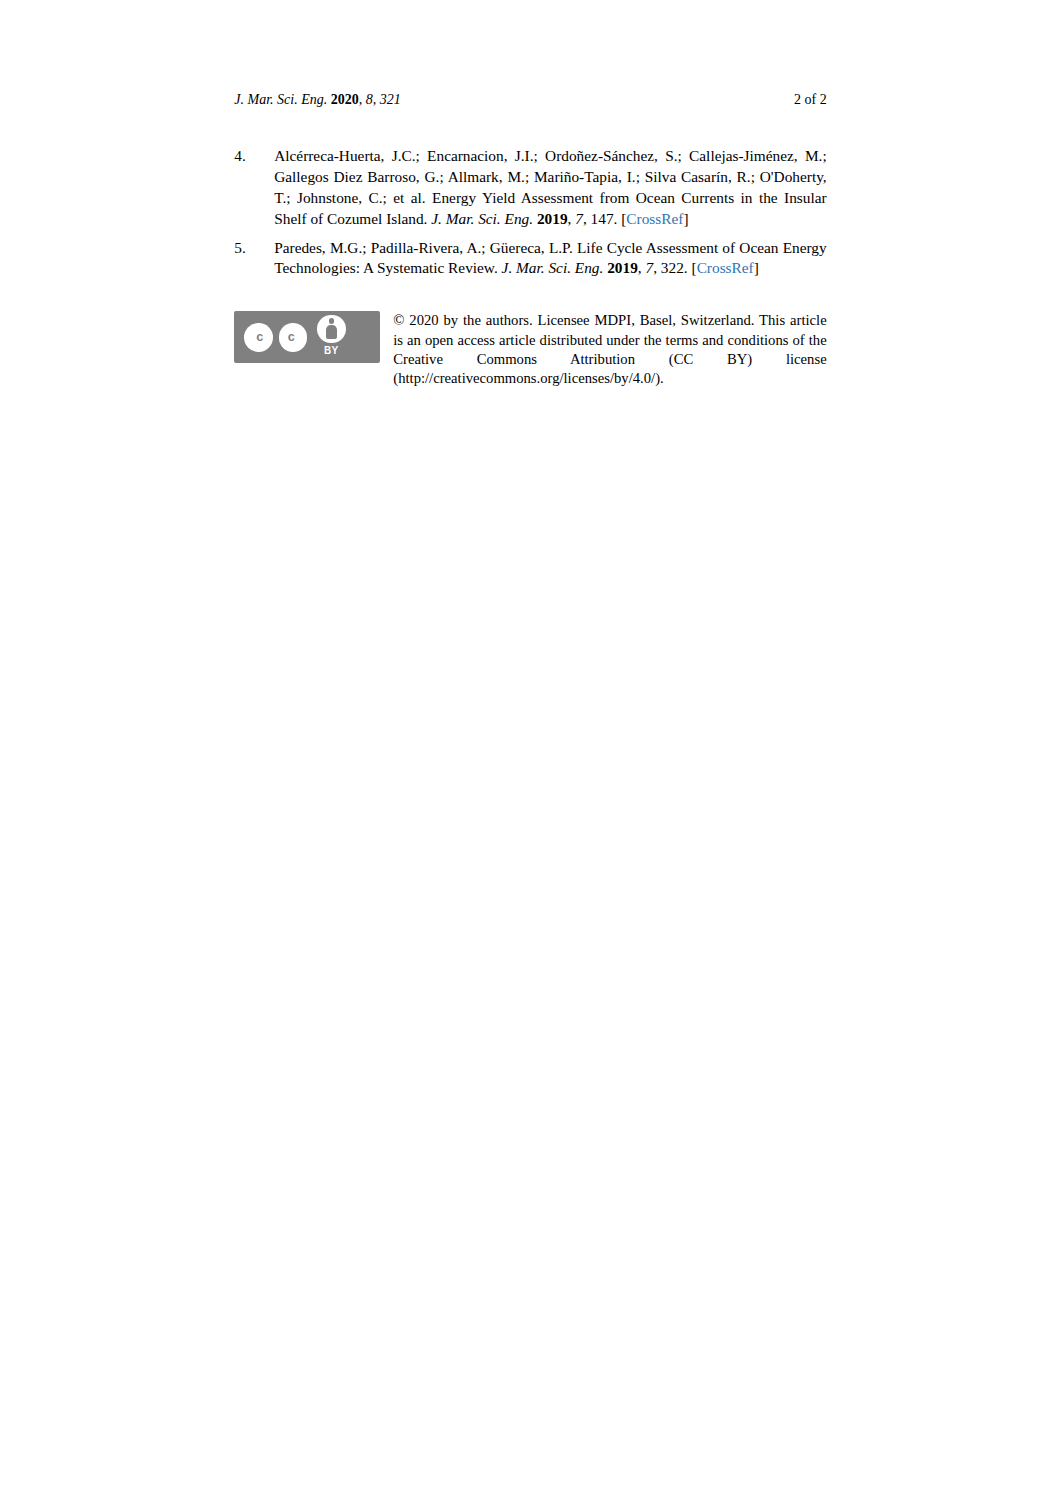J. Mar. Sci. Eng. 2020, 8, 321
2 of 2
4. Alcérreca-Huerta, J.C.; Encarnacion, J.I.; Ordoñez-Sánchez, S.; Callejas-Jiménez, M.; Gallegos Diez Barroso, G.; Allmark, M.; Mariño-Tapia, I.; Silva Casarín, R.; O'Doherty, T.; Johnstone, C.; et al. Energy Yield Assessment from Ocean Currents in the Insular Shelf of Cozumel Island. J. Mar. Sci. Eng. 2019, 7, 147. [CrossRef]
5. Paredes, M.G.; Padilla-Rivera, A.; Güereca, L.P. Life Cycle Assessment of Ocean Energy Technologies: A Systematic Review. J. Mar. Sci. Eng. 2019, 7, 322. [CrossRef]
cc
BY
© 2020 by the authors. Licensee MDPI, Basel, Switzerland. This article is an open access article distributed under the terms and conditions of the Creative Commons Attribution (CC BY) license (http://creativecommons.org/licenses/by/4.0/).